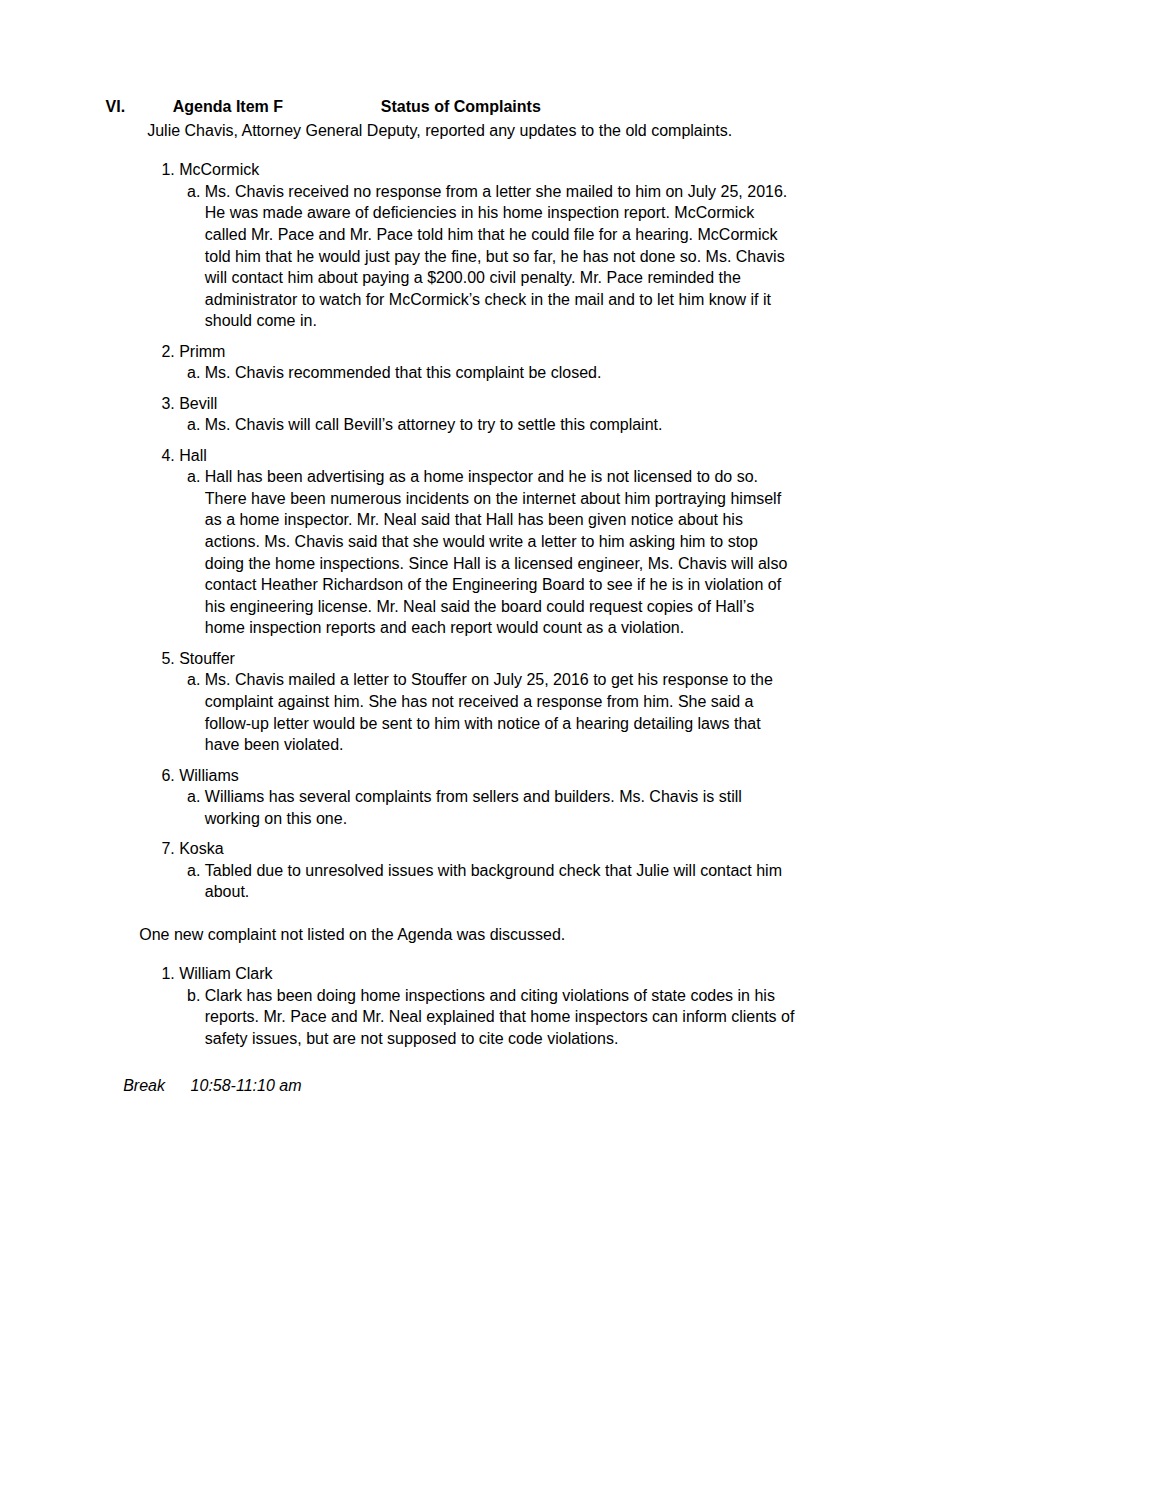VI. Agenda Item F Status of Complaints
Julie Chavis, Attorney General Deputy, reported any updates to the old complaints.
McCormick
Ms. Chavis received no response from a letter she mailed to him on July 25, 2016. He was made aware of deficiencies in his home inspection report. McCormick called Mr. Pace and Mr. Pace told him that he could file for a hearing. McCormick told him that he would just pay the fine, but so far, he has not done so. Ms. Chavis will contact him about paying a $200.00 civil penalty. Mr. Pace reminded the administrator to watch for McCormick’s check in the mail and to let him know if it should come in.
Primm
Ms. Chavis recommended that this complaint be closed.
Bevill
Ms. Chavis will call Bevill’s attorney to try to settle this complaint.
Hall
Hall has been advertising as a home inspector and he is not licensed to do so. There have been numerous incidents on the internet about him portraying himself as a home inspector. Mr. Neal said that Hall has been given notice about his actions. Ms. Chavis said that she would write a letter to him asking him to stop doing the home inspections. Since Hall is a licensed engineer, Ms. Chavis will also contact Heather Richardson of the Engineering Board to see if he is in violation of his engineering license. Mr. Neal said the board could request copies of Hall’s home inspection reports and each report would count as a violation.
Stouffer
Ms. Chavis mailed a letter to Stouffer on July 25, 2016 to get his response to the complaint against him. She has not received a response from him. She said a follow-up letter would be sent to him with notice of a hearing detailing laws that have been violated.
Williams
Williams has several complaints from sellers and builders. Ms. Chavis is still working on this one.
Koska
Tabled due to unresolved issues with background check that Julie will contact him about.
One new complaint not listed on the Agenda was discussed.
William Clark
Clark has been doing home inspections and citing violations of state codes in his reports. Mr. Pace and Mr. Neal explained that home inspectors can inform clients of safety issues, but are not supposed to cite code violations.
Break10:58-11:10 am